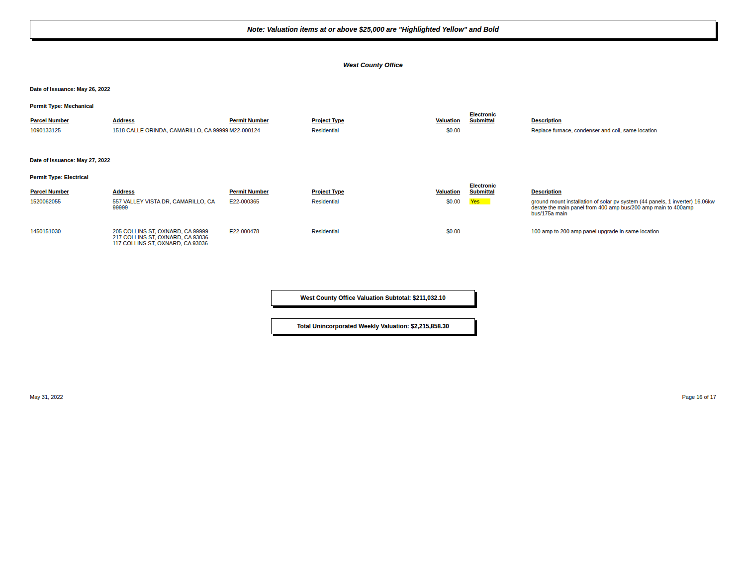Note: Valuation items at or above $25,000 are "Highlighted Yellow" and Bold
West County Office
Date of Issuance: May 26, 2022
Permit Type: Mechanical
| Parcel Number | Address | Permit Number | Project Type | Valuation | Electronic Submittal | Description |
| --- | --- | --- | --- | --- | --- | --- |
| 1090133125 | 1518 CALLE ORINDA, CAMARILLO, CA 99999 | M22-000124 | Residential | $0.00 | | Replace furnace, condenser and coil, same location |
Date of Issuance: May 27, 2022
Permit Type: Electrical
| Parcel Number | Address | Permit Number | Project Type | Valuation | Electronic Submittal | Description |
| --- | --- | --- | --- | --- | --- | --- |
| 1520062055 | 557 VALLEY VISTA DR, CAMARILLO, CA 99999 | E22-000365 | Residential | $0.00 | Yes | ground mount installation of solar pv system (44 panels, 1 inverter) 16.06kw derate the main panel from 400 amp bus/200 amp main to 400amp bus/175a main |
| 1450151030 | 205 COLLINS ST, OXNARD, CA 99999 217 COLLINS ST, OXNARD, CA 93036 117 COLLINS ST, OXNARD, CA 93036 | E22-000478 | Residential | $0.00 | | 100 amp to 200 amp panel upgrade in same location |
West County Office Valuation Subtotal: $211,032.10
Total Unincorporated Weekly Valuation: $2,215,858.30
May 31, 2022 Page 16 of 17